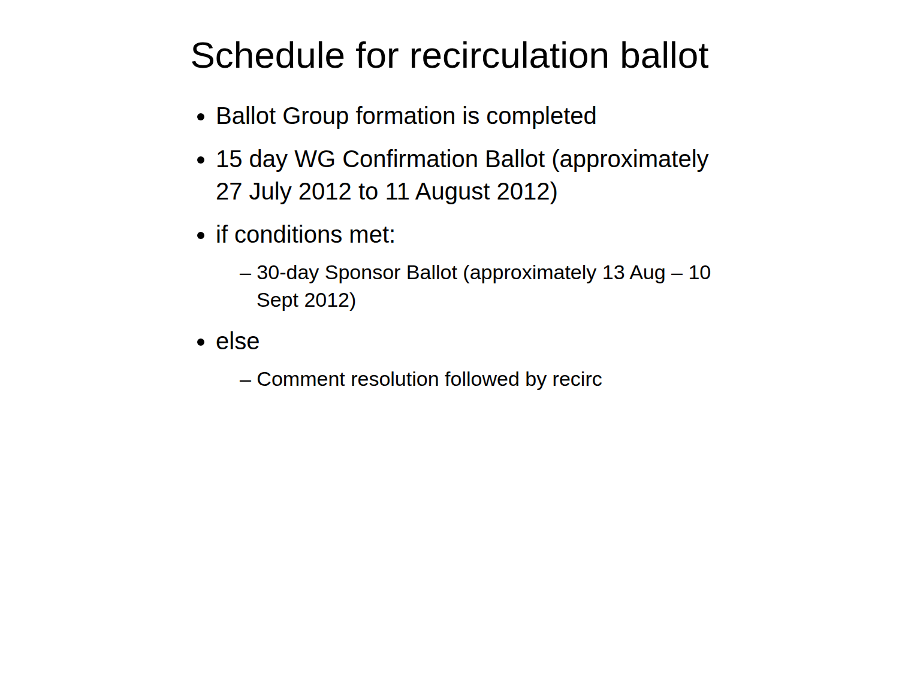Schedule for recirculation ballot
Ballot Group formation is completed
15 day WG Confirmation Ballot (approximately 27 July 2012 to 11 August 2012)
if conditions met:
30-day Sponsor Ballot (approximately 13 Aug – 10 Sept 2012)
else
Comment resolution followed by recirc